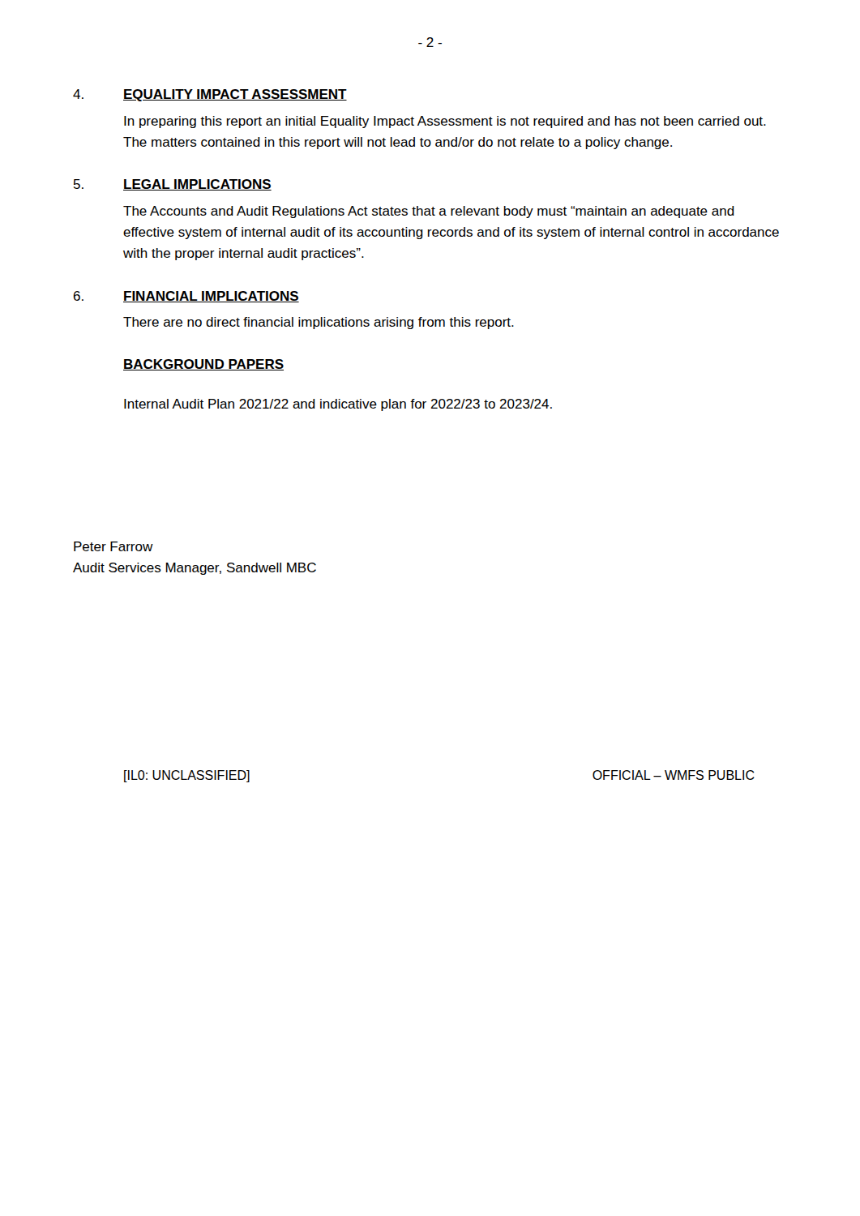- 2 -
4.
EQUALITY IMPACT ASSESSMENT
In preparing this report an initial Equality Impact Assessment is not required and has not been carried out. The matters contained in this report will not lead to and/or do not relate to a policy change.
5.
LEGAL IMPLICATIONS
The Accounts and Audit Regulations Act states that a relevant body must “maintain an adequate and effective system of internal audit of its accounting records and of its system of internal control in accordance with the proper internal audit practices”.
6.
FINANCIAL IMPLICATIONS
There are no direct financial implications arising from this report.
BACKGROUND PAPERS
Internal Audit Plan 2021/22 and indicative plan for 2022/23 to 2023/24.
Peter Farrow
Audit Services Manager, Sandwell MBC
[IL0: UNCLASSIFIED]
OFFICIAL – WMFS PUBLIC